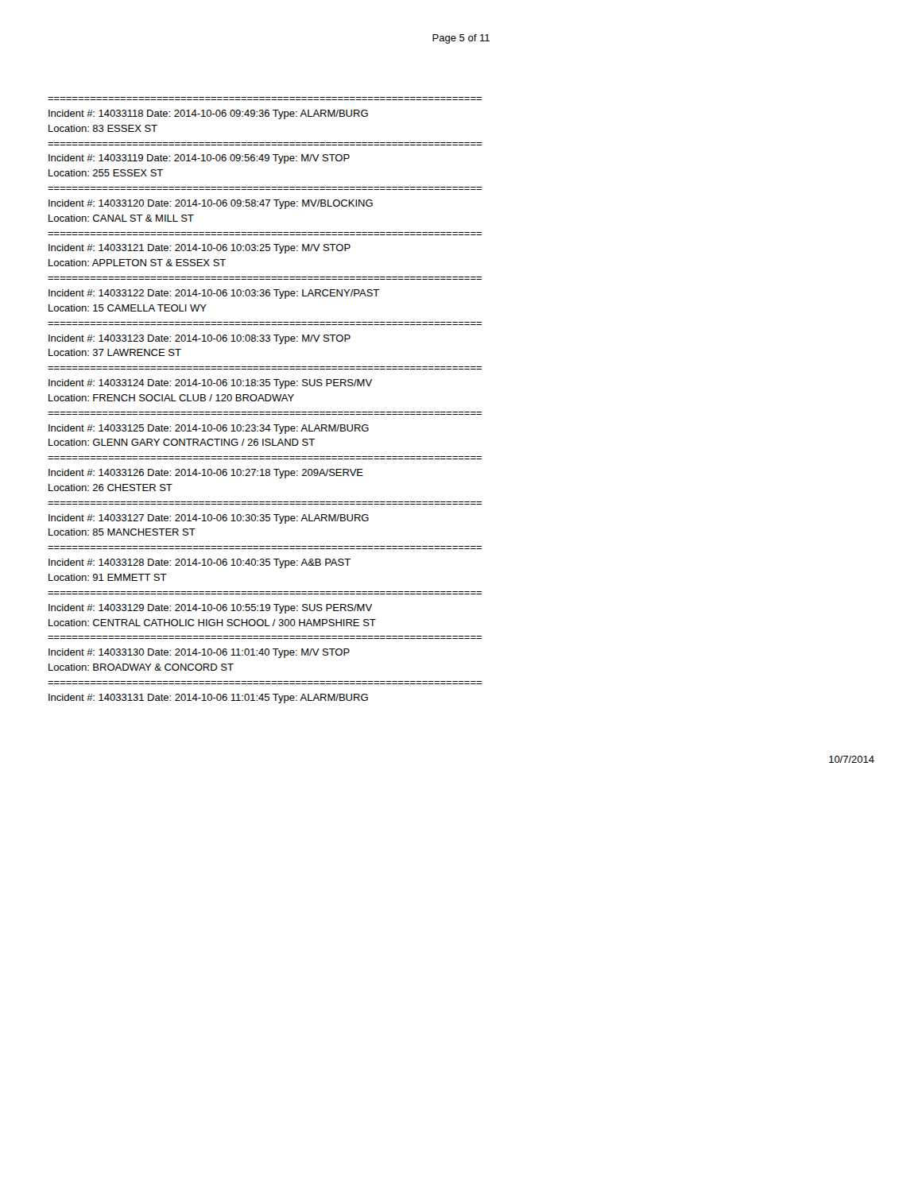Page 5 of 11
========================================================================
Incident #: 14033118 Date: 2014-10-06 09:49:36 Type: ALARM/BURG
Location: 83 ESSEX ST
========================================================================
Incident #: 14033119 Date: 2014-10-06 09:56:49 Type: M/V STOP
Location: 255 ESSEX ST
========================================================================
Incident #: 14033120 Date: 2014-10-06 09:58:47 Type: MV/BLOCKING
Location: CANAL ST & MILL ST
========================================================================
Incident #: 14033121 Date: 2014-10-06 10:03:25 Type: M/V STOP
Location: APPLETON ST & ESSEX ST
========================================================================
Incident #: 14033122 Date: 2014-10-06 10:03:36 Type: LARCENY/PAST
Location: 15 CAMELLA TEOLI WY
========================================================================
Incident #: 14033123 Date: 2014-10-06 10:08:33 Type: M/V STOP
Location: 37 LAWRENCE ST
========================================================================
Incident #: 14033124 Date: 2014-10-06 10:18:35 Type: SUS PERS/MV
Location: FRENCH SOCIAL CLUB / 120 BROADWAY
========================================================================
Incident #: 14033125 Date: 2014-10-06 10:23:34 Type: ALARM/BURG
Location: GLENN GARY CONTRACTING / 26 ISLAND ST
========================================================================
Incident #: 14033126 Date: 2014-10-06 10:27:18 Type: 209A/SERVE
Location: 26 CHESTER ST
========================================================================
Incident #: 14033127 Date: 2014-10-06 10:30:35 Type: ALARM/BURG
Location: 85 MANCHESTER ST
========================================================================
Incident #: 14033128 Date: 2014-10-06 10:40:35 Type: A&B PAST
Location: 91 EMMETT ST
========================================================================
Incident #: 14033129 Date: 2014-10-06 10:55:19 Type: SUS PERS/MV
Location: CENTRAL CATHOLIC HIGH SCHOOL / 300 HAMPSHIRE ST
========================================================================
Incident #: 14033130 Date: 2014-10-06 11:01:40 Type: M/V STOP
Location: BROADWAY & CONCORD ST
========================================================================
Incident #: 14033131 Date: 2014-10-06 11:01:45 Type: ALARM/BURG
10/7/2014